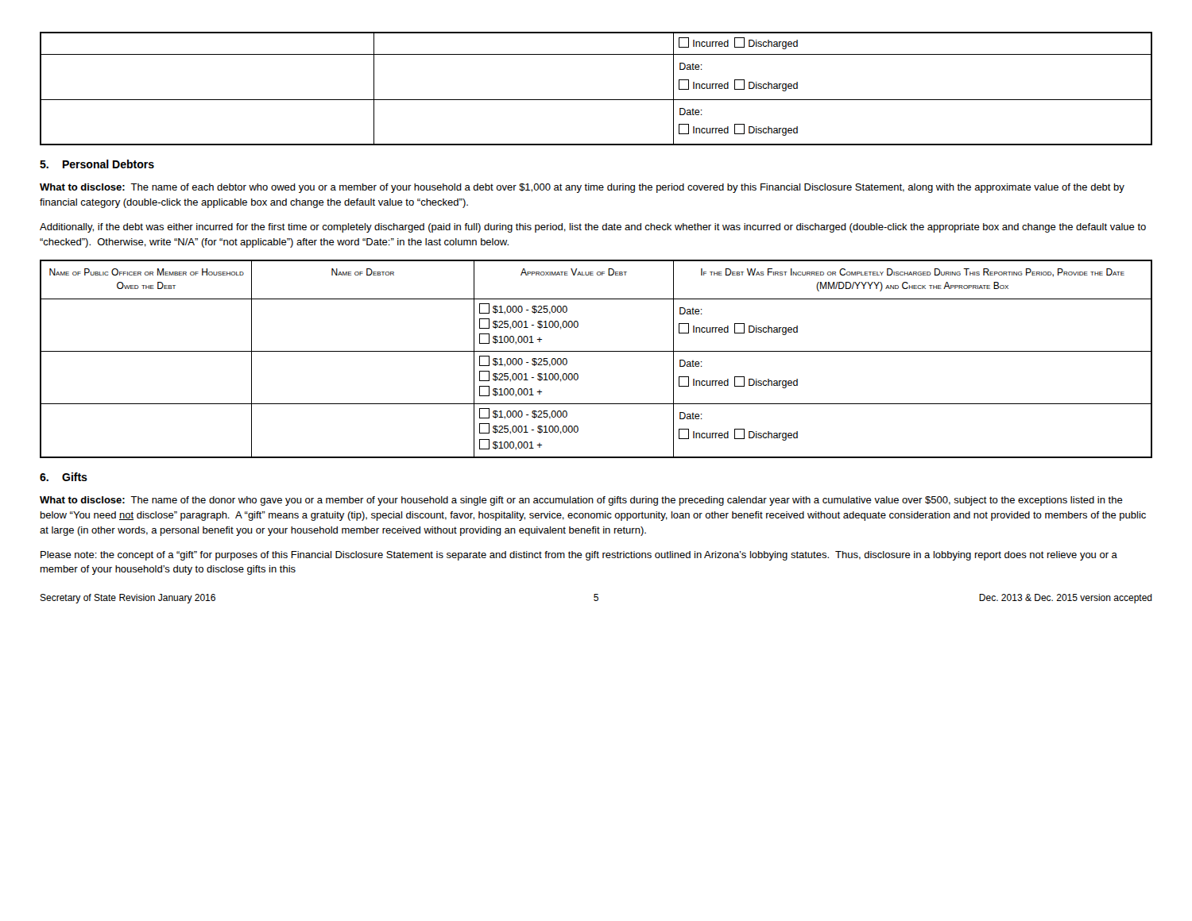| | | Incurred Discharged |
| | | Date: Incurred Discharged |
| | | Date: Incurred Discharged |
5. Personal Debtors
What to disclose: The name of each debtor who owed you or a member of your household a debt over $1,000 at any time during the period covered by this Financial Disclosure Statement, along with the approximate value of the debt by financial category (double-click the applicable box and change the default value to “checked”).
Additionally, if the debt was either incurred for the first time or completely discharged (paid in full) during this period, list the date and check whether it was incurred or discharged (double-click the appropriate box and change the default value to “checked”). Otherwise, write “N/A” (for “not applicable”) after the word “Date:” in the last column below.
| Name of Public Officer or Member of Household Owed the Debt | Name of Debtor | Approximate Value of Debt | If the Debt Was First Incurred or Completely Discharged During This Reporting Period, Provide the Date (MM/DD/YYYY) and Check the Appropriate Box |
| --- | --- | --- | --- |
| | | $1,000 - $25,000 $25,001 - $100,000 $100,001 + | Date: Incurred Discharged |
| | | $1,000 - $25,000 $25,001 - $100,000 $100,001 + | Date: Incurred Discharged |
| | | $1,000 - $25,000 $25,001 - $100,000 $100,001 + | Date: Incurred Discharged |
6. Gifts
What to disclose: The name of the donor who gave you or a member of your household a single gift or an accumulation of gifts during the preceding calendar year with a cumulative value over $500, subject to the exceptions listed in the below “You need not disclose” paragraph. A “gift” means a gratuity (tip), special discount, favor, hospitality, service, economic opportunity, loan or other benefit received without adequate consideration and not provided to members of the public at large (in other words, a personal benefit you or your household member received without providing an equivalent benefit in return).
Please note: the concept of a “gift” for purposes of this Financial Disclosure Statement is separate and distinct from the gift restrictions outlined in Arizona’s lobbying statutes. Thus, disclosure in a lobbying report does not relieve you or a member of your household’s duty to disclose gifts in this
Secretary of State Revision January 2016
5
Dec. 2013 & Dec. 2015 version accepted